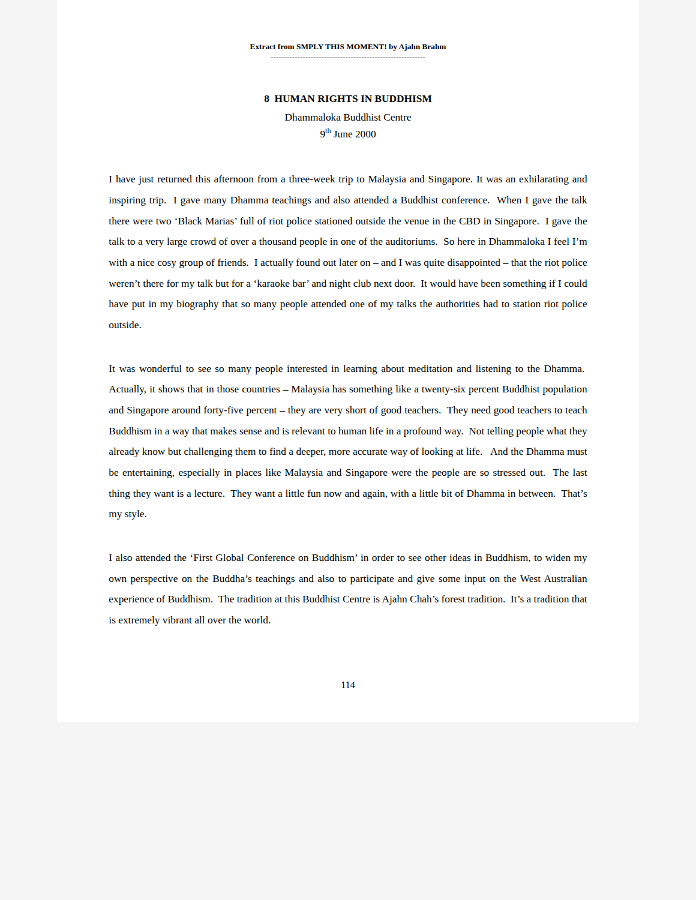Extract from SMPLY THIS MOMENT! by Ajahn Brahm
----------------------------------------------------------
8 HUMAN RIGHTS IN BUDDHISM
Dhammaloka Buddhist Centre
9th June 2000
I have just returned this afternoon from a three-week trip to Malaysia and Singapore. It was an exhilarating and inspiring trip. I gave many Dhamma teachings and also attended a Buddhist conference. When I gave the talk there were two ‘Black Marias’ full of riot police stationed outside the venue in the CBD in Singapore. I gave the talk to a very large crowd of over a thousand people in one of the auditoriums. So here in Dhammaloka I feel I’m with a nice cosy group of friends. I actually found out later on – and I was quite disappointed – that the riot police weren’t there for my talk but for a ‘karaoke bar’ and night club next door. It would have been something if I could have put in my biography that so many people attended one of my talks the authorities had to station riot police outside.
It was wonderful to see so many people interested in learning about meditation and listening to the Dhamma. Actually, it shows that in those countries – Malaysia has something like a twenty-six percent Buddhist population and Singapore around forty-five percent – they are very short of good teachers. They need good teachers to teach Buddhism in a way that makes sense and is relevant to human life in a profound way. Not telling people what they already know but challenging them to find a deeper, more accurate way of looking at life. And the Dhamma must be entertaining, especially in places like Malaysia and Singapore were the people are so stressed out. The last thing they want is a lecture. They want a little fun now and again, with a little bit of Dhamma in between. That’s my style.
I also attended the ‘First Global Conference on Buddhism’ in order to see other ideas in Buddhism, to widen my own perspective on the Buddha’s teachings and also to participate and give some input on the West Australian experience of Buddhism. The tradition at this Buddhist Centre is Ajahn Chah’s forest tradition. It’s a tradition that is extremely vibrant all over the world.
114